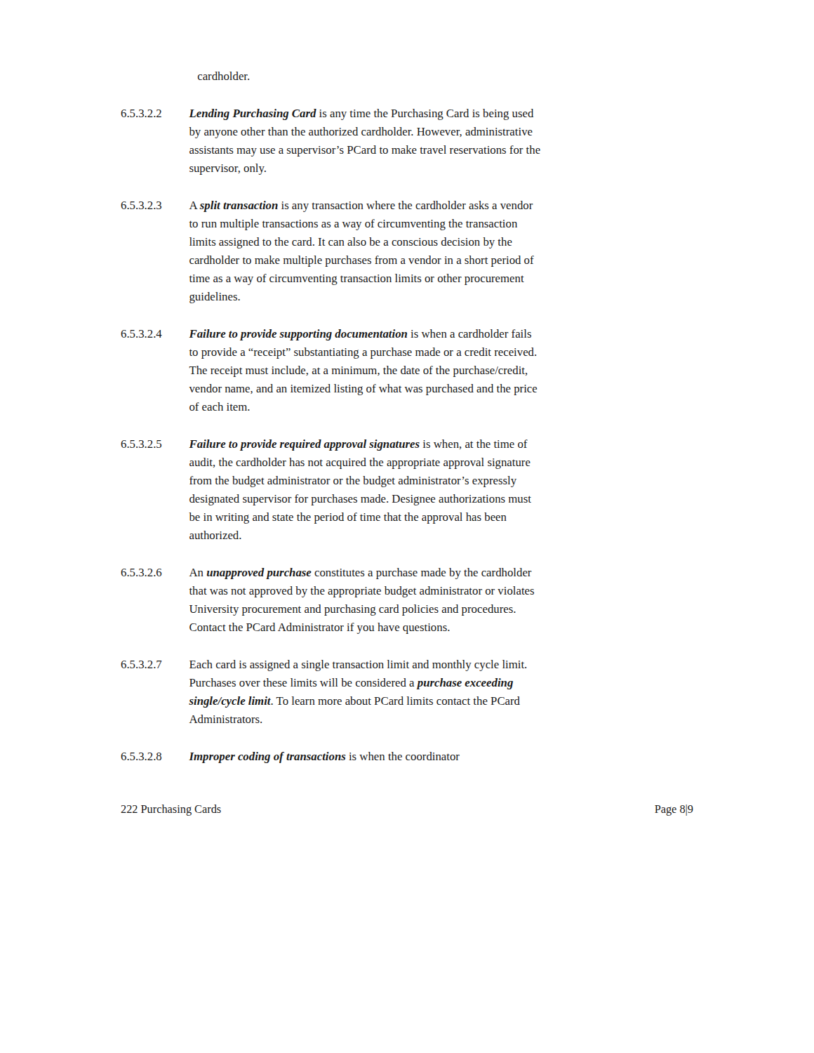cardholder.
6.5.3.2.2
Lending Purchasing Card is any time the Purchasing Card is being used by anyone other than the authorized cardholder. However, administrative assistants may use a supervisor’s PCard to make travel reservations for the supervisor, only.
6.5.3.2.3
A split transaction is any transaction where the cardholder asks a vendor to run multiple transactions as a way of circumventing the transaction limits assigned to the card. It can also be a conscious decision by the cardholder to make multiple purchases from a vendor in a short period of time as a way of circumventing transaction limits or other procurement guidelines.
6.5.3.2.4
Failure to provide supporting documentation is when a cardholder fails to provide a “receipt” substantiating a purchase made or a credit received. The receipt must include, at a minimum, the date of the purchase/credit, vendor name, and an itemized listing of what was purchased and the price of each item.
6.5.3.2.5
Failure to provide required approval signatures is when, at the time of audit, the cardholder has not acquired the appropriate approval signature from the budget administrator or the budget administrator’s expressly designated supervisor for purchases made. Designee authorizations must be in writing and state the period of time that the approval has been authorized.
6.5.3.2.6
An unapproved purchase constitutes a purchase made by the cardholder that was not approved by the appropriate budget administrator or violates University procurement and purchasing card policies and procedures. Contact the PCard Administrator if you have questions.
6.5.3.2.7
Each card is assigned a single transaction limit and monthly cycle limit. Purchases over these limits will be considered a purchase exceeding single/cycle limit. To learn more about PCard limits contact the PCard Administrators.
6.5.3.2.8
Improper coding of transactions is when the coordinator
222 Purchasing Cards Page 8|9